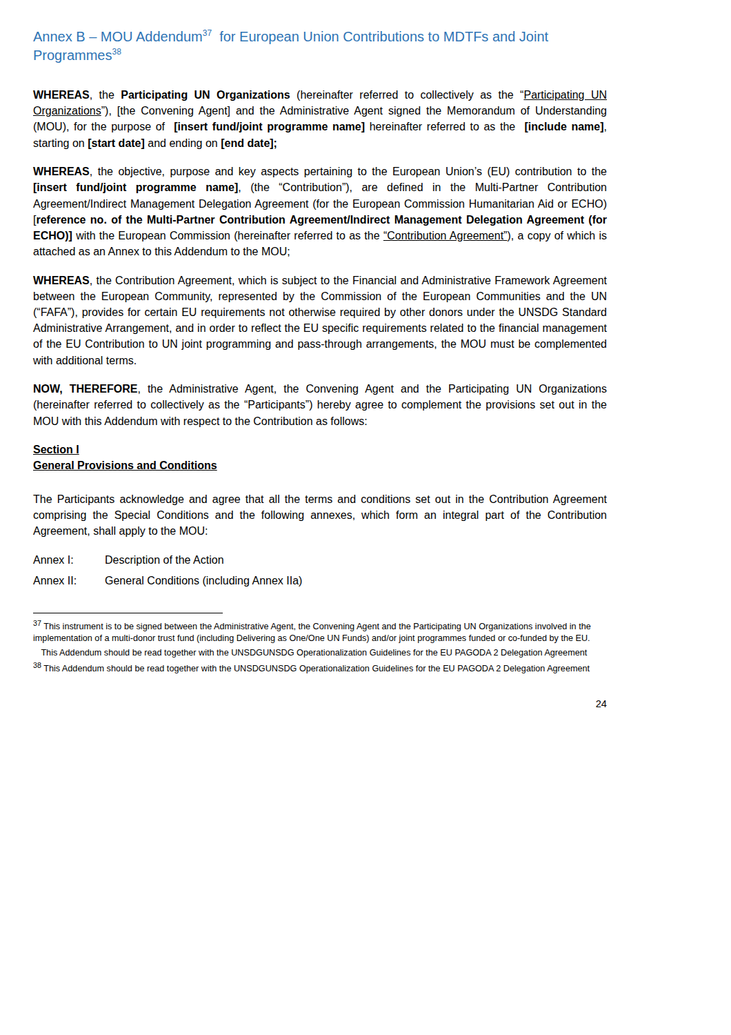Annex B – MOU Addendum37 for European Union Contributions to MDTFs and Joint Programmes38
WHEREAS, the Participating UN Organizations (hereinafter referred to collectively as the “Participating UN Organizations”), [the Convening Agent] and the Administrative Agent signed the Memorandum of Understanding (MOU), for the purpose of [insert fund/joint programme name] hereinafter referred to as the [include name], starting on [start date] and ending on [end date];
WHEREAS, the objective, purpose and key aspects pertaining to the European Union’s (EU) contribution to the [insert fund/joint programme name], (the “Contribution”), are defined in the Multi-Partner Contribution Agreement/Indirect Management Delegation Agreement (for the European Commission Humanitarian Aid or ECHO) [reference no. of the Multi-Partner Contribution Agreement/Indirect Management Delegation Agreement (for ECHO)] with the European Commission (hereinafter referred to as the “Contribution Agreement”), a copy of which is attached as an Annex to this Addendum to the MOU;
WHEREAS, the Contribution Agreement, which is subject to the Financial and Administrative Framework Agreement between the European Community, represented by the Commission of the European Communities and the UN (“FAFA”), provides for certain EU requirements not otherwise required by other donors under the UNSDG Standard Administrative Arrangement, and in order to reflect the EU specific requirements related to the financial management of the EU Contribution to UN joint programming and pass-through arrangements, the MOU must be complemented with additional terms.
NOW, THEREFORE, the Administrative Agent, the Convening Agent and the Participating UN Organizations (hereinafter referred to collectively as the “Participants”) hereby agree to complement the provisions set out in the MOU with this Addendum with respect to the Contribution as follows:
Section I
General Provisions and Conditions
The Participants acknowledge and agree that all the terms and conditions set out in the Contribution Agreement comprising the Special Conditions and the following annexes, which form an integral part of the Contribution Agreement, shall apply to the MOU:
Annex I: Description of the Action
Annex II: General Conditions (including Annex IIa)
37 This instrument is to be signed between the Administrative Agent, the Convening Agent and the Participating UN Organizations involved in the implementation of a multi-donor trust fund (including Delivering as One/One UN Funds) and/or joint programmes funded or co-funded by the EU.
This Addendum should be read together with the UNSDGUNSDG Operationalization Guidelines for the EU PAGODA 2 Delegation Agreement
38 This Addendum should be read together with the UNSDGUNSDG Operationalization Guidelines for the EU PAGODA 2 Delegation Agreement
24